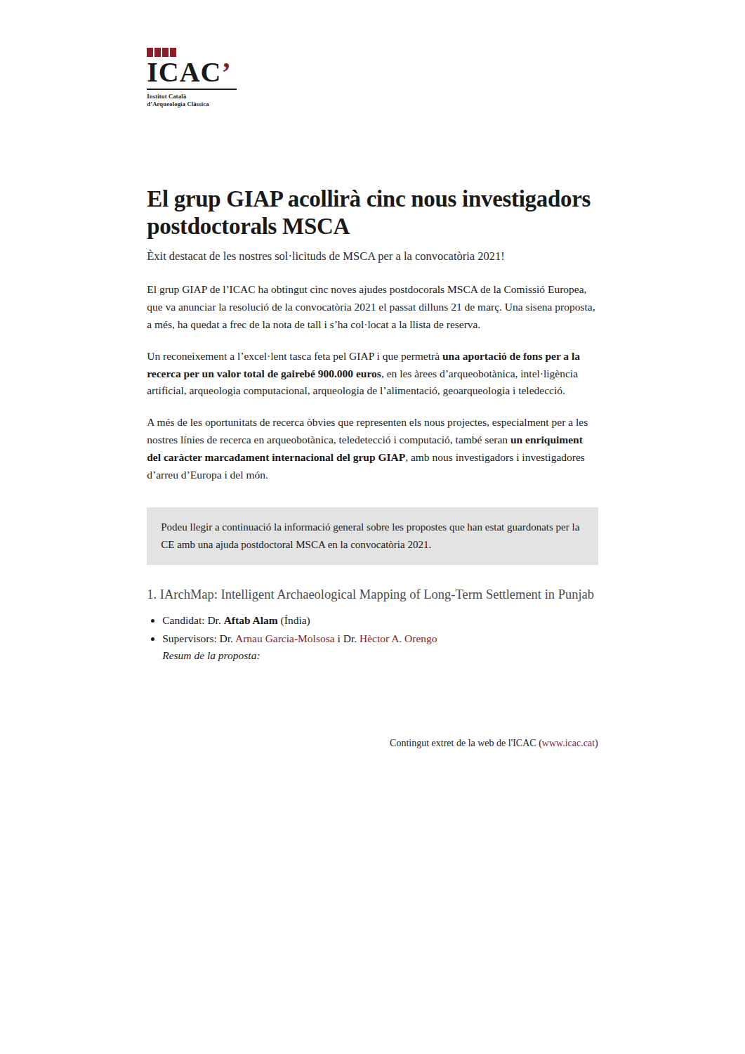ICAC’
Institut Català
d’Arqueologia Clàssica
El grup GIAP acollirà cinc nous investigadors postdoctorals MSCA
Èxit destacat de les nostres sol·licituds de MSCA per a la convocatòria 2021!
El grup GIAP de l’ICAC ha obtingut cinc noves ajudes postdocorals MSCA de la Comissió Europea, que va anunciar la resolució de la convocatòria 2021 el passat dilluns 21 de març. Una sisena proposta, a més, ha quedat a frec de la nota de tall i s’ha col·locat a la llista de reserva.
Un reconeixement a l’excel·lent tasca feta pel GIAP i que permetrà una aportació de fons per a la recerca per un valor total de gairebé 900.000 euros, en les àrees d’arqueobotànica, intel·ligència artificial, arqueologia computacional, arqueologia de l’alimentació, geoarqueologia i teledecció.
A més de les oportunitats de recerca òbvies que representen els nous projectes, especialment per a les nostres línies de recerca en arqueobotànica, teledetecció i computació, també seran un enriquiment del caràcter marcadament internacional del grup GIAP, amb nous investigadors i investigadores d’arreu d’Europa i del món.
Podeu llegir a continuació la informació general sobre les propostes que han estat guardonats per la CE amb una ajuda postdoctoral MSCA en la convocatòria 2021.
1. IArchMap: Intelligent Archaeological Mapping of Long-Term Settlement in Punjab
Candidat: Dr. Aftab Alam (Índia)
Supervisors: Dr. Arnau Garcia-Molsosa i Dr. Hèctor A. Orengo
Resum de la proposta:
Contingut extret de la web de l'ICAC (www.icac.cat)